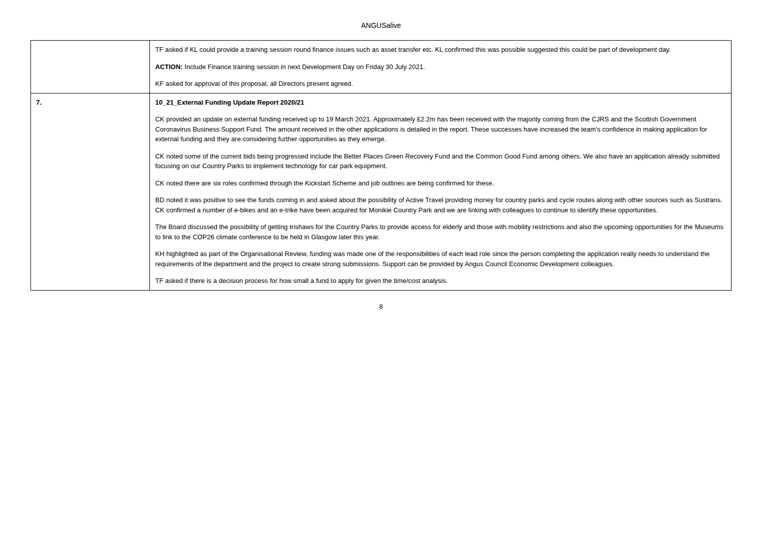ANGUSalive
| | TF asked if KL could provide a training session round finance issues such as asset transfer etc. KL confirmed this was possible suggested this could be part of development day. ACTION: Include Finance training session in next Development Day on Friday 30 July 2021. KF asked for approval of this proposal, all Directors present agreed. |
| 7. | 10_21_External Funding Update Report 2020/21 CK provided an update on external funding received up to 19 March 2021. Approximately £2.2m has been received with the majority coming from the CJRS and the Scottish Government Coronavirus Business Support Fund. The amount received in the other applications is detailed in the report. These successes have increased the team's confidence in making application for external funding and they are considering further opportunities as they emerge. CK noted some of the current bids being progressed include the Better Places Green Recovery Fund and the Common Good Fund among others. We also have an application already submitted focusing on our Country Parks to implement technology for car park equipment. CK noted there are six roles confirmed through the Kickstart Scheme and job outlines are being confirmed for these. BD noted it was positive to see the funds coming in and asked about the possibility of Active Travel providing money for country parks and cycle routes along with other sources such as Sustrans. CK confirmed a number of e-bikes and an e-trike have been acquired for Monikie Country Park and we are linking with colleagues to continue to identify these opportunities. The Board discussed the possibility of getting trishaws for the Country Parks to provide access for elderly and those with mobility restrictions and also the upcoming opportunities for the Museums to link to the COP26 climate conference to be held in Glasgow later this year. KH highlighted as part of the Organisational Review, funding was made one of the responsibilities of each lead role since the person completing the application really needs to understand the requirements of the department and the project to create strong submissions. Support can be provided by Angus Council Economic Development colleagues. TF asked if there is a decision process for how small a fund to apply for given the time/cost analysis. |
8